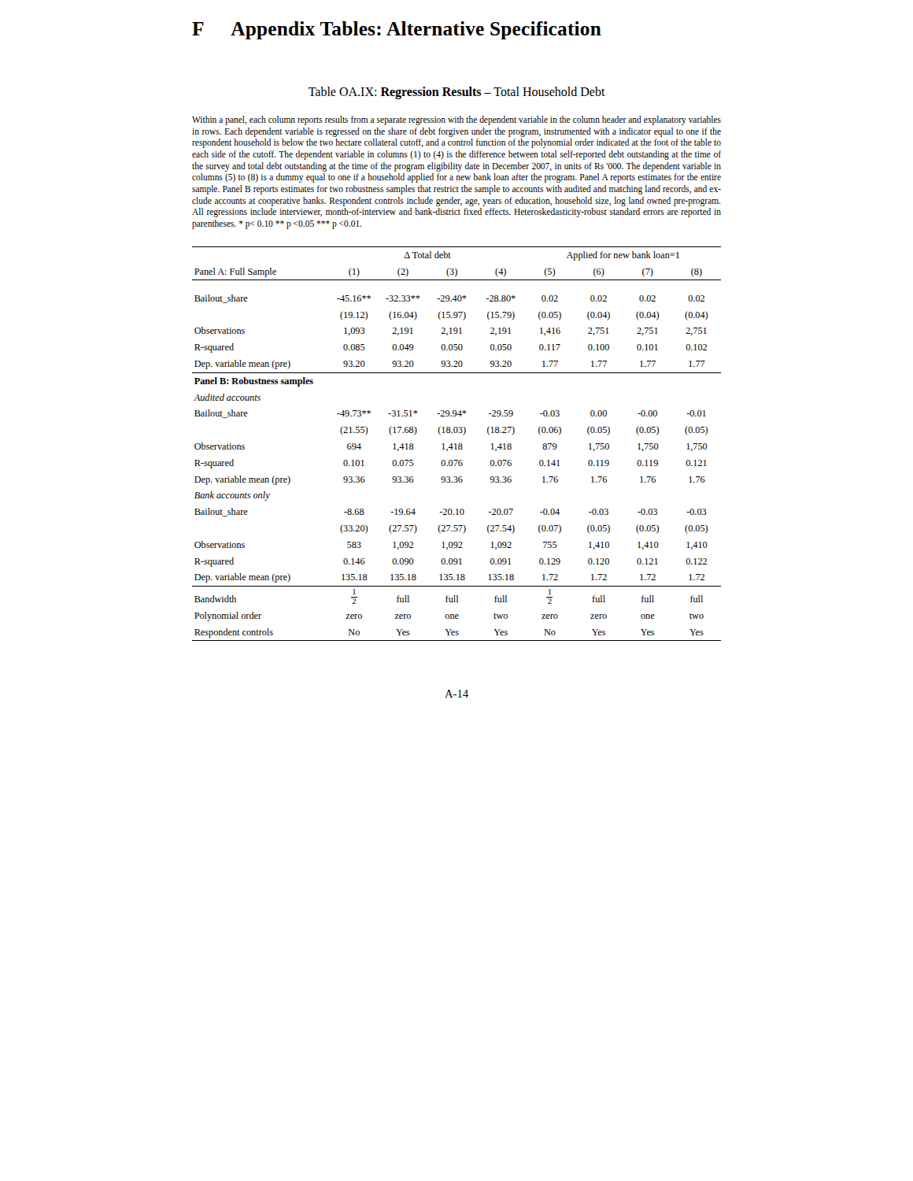FAppendix Tables: Alternative Specification
Table OA.IX: Regression Results – Total Household Debt
Within a panel, each column reports results from a separate regression with the dependent variable in the column header and explanatory variables in rows. Each dependent variable is regressed on the share of debt forgiven under the program, instrumented with a indicator equal to one if the respondent household is below the two hectare collateral cutoff, and a control function of the polynomial order indicated at the foot of the table to each side of the cutoff. The dependent variable in columns (1) to (4) is the difference between total self-reported debt outstanding at the time of the survey and total debt outstanding at the time of the program eligibility date in December 2007, in units of Rs '000. The dependent variable in columns (5) to (8) is a dummy equal to one if a household applied for a new bank loan after the program. Panel A reports estimates for the entire sample. Panel B reports estimates for two robustness samples that restrict the sample to accounts with audited and matching land records, and exclude accounts at cooperative banks. Respondent controls include gender, age, years of education, household size, log land owned pre-program. All regressions include interviewer, month-of-interview and bank-district fixed effects. Heteroskedasticity-robust standard errors are reported in parentheses. * p< 0.10 ** p <0.05 *** p <0.01.
| | Δ Total debt | Applied for new bank loan=1 |
| Panel A: Full Sample | (1) | (2) | (3) | (4) | (5) | (6) | (7) | (8) |
| Bailout_share | -45.16** | -32.33** | -29.40* | -28.80* | 0.02 | 0.02 | 0.02 | 0.02 |
| | (19.12) | (16.04) | (15.97) | (15.79) | (0.05) | (0.04) | (0.04) | (0.04) |
| Observations | 1,093 | 2,191 | 2,191 | 2,191 | 1,416 | 2,751 | 2,751 | 2,751 |
| R-squared | 0.085 | 0.049 | 0.050 | 0.050 | 0.117 | 0.100 | 0.101 | 0.102 |
| Dep. variable mean (pre) | 93.20 | 93.20 | 93.20 | 93.20 | 1.77 | 1.77 | 1.77 | 1.77 |
| Panel B: Robustness samples | |
| Audited accounts | |
| Bailout_share | -49.73** | -31.51* | -29.94* | -29.59 | -0.03 | 0.00 | -0.00 | -0.01 |
| | (21.55) | (17.68) | (18.03) | (18.27) | (0.06) | (0.05) | (0.05) | (0.05) |
| Observations | 694 | 1,418 | 1,418 | 1,418 | 879 | 1,750 | 1,750 | 1,750 |
| R-squared | 0.101 | 0.075 | 0.076 | 0.076 | 0.141 | 0.119 | 0.119 | 0.121 |
| Dep. variable mean (pre) | 93.36 | 93.36 | 93.36 | 93.36 | 1.76 | 1.76 | 1.76 | 1.76 |
| Bank accounts only | |
| Bailout_share | -8.68 | -19.64 | -20.10 | -20.07 | -0.04 | -0.03 | -0.03 | -0.03 |
| | (33.20) | (27.57) | (27.57) | (27.54) | (0.07) | (0.05) | (0.05) | (0.05) |
| Observations | 583 | 1,092 | 1,092 | 1,092 | 755 | 1,410 | 1,410 | 1,410 |
| R-squared | 0.146 | 0.090 | 0.091 | 0.091 | 0.129 | 0.120 | 0.121 | 0.122 |
| Dep. variable mean (pre) | 135.18 | 135.18 | 135.18 | 135.18 | 1.72 | 1.72 | 1.72 | 1.72 |
| Bandwidth | 1 2 | full | full | full | 1 2 | full | full | full |
| Polynomial order | zero | zero | one | two | zero | zero | one | two |
| Respondent controls | No | Yes | Yes | Yes | No | Yes | Yes | Yes |
A-14